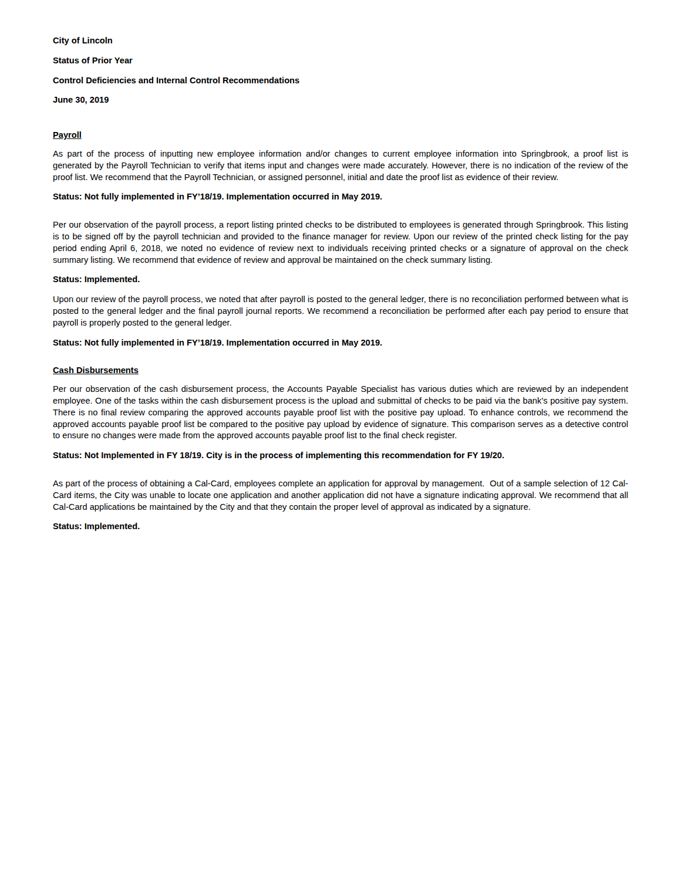City of Lincoln
Status of Prior Year
Control Deficiencies and Internal Control Recommendations
June 30, 2019
Payroll
As part of the process of inputting new employee information and/or changes to current employee information into Springbrook, a proof list is generated by the Payroll Technician to verify that items input and changes were made accurately. However, there is no indication of the review of the proof list. We recommend that the Payroll Technician, or assigned personnel, initial and date the proof list as evidence of their review.
Status: Not fully implemented in FY’18/19. Implementation occurred in May 2019.
Per our observation of the payroll process, a report listing printed checks to be distributed to employees is generated through Springbrook. This listing is to be signed off by the payroll technician and provided to the finance manager for review. Upon our review of the printed check listing for the pay period ending April 6, 2018, we noted no evidence of review next to individuals receiving printed checks or a signature of approval on the check summary listing. We recommend that evidence of review and approval be maintained on the check summary listing.
Status: Implemented.
Upon our review of the payroll process, we noted that after payroll is posted to the general ledger, there is no reconciliation performed between what is posted to the general ledger and the final payroll journal reports. We recommend a reconciliation be performed after each pay period to ensure that payroll is properly posted to the general ledger.
Status: Not fully implemented in FY’18/19. Implementation occurred in May 2019.
Cash Disbursements
Per our observation of the cash disbursement process, the Accounts Payable Specialist has various duties which are reviewed by an independent employee. One of the tasks within the cash disbursement process is the upload and submittal of checks to be paid via the bank’s positive pay system. There is no final review comparing the approved accounts payable proof list with the positive pay upload. To enhance controls, we recommend the approved accounts payable proof list be compared to the positive pay upload by evidence of signature. This comparison serves as a detective control to ensure no changes were made from the approved accounts payable proof list to the final check register.
Status: Not Implemented in FY 18/19. City is in the process of implementing this recommendation for FY 19/20.
As part of the process of obtaining a Cal-Card, employees complete an application for approval by management. Out of a sample selection of 12 Cal-Card items, the City was unable to locate one application and another application did not have a signature indicating approval. We recommend that all Cal-Card applications be maintained by the City and that they contain the proper level of approval as indicated by a signature.
Status: Implemented.